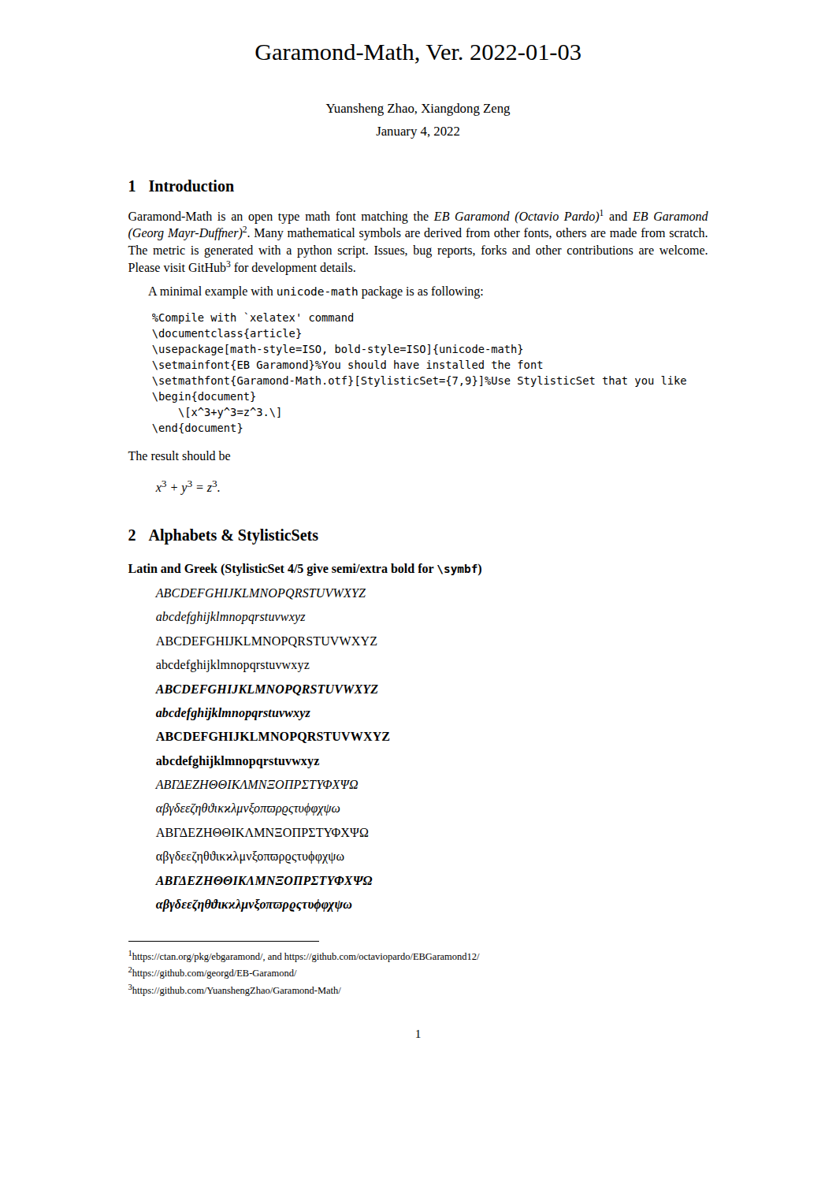Garamond-Math, Ver. 2022-01-03
Yuansheng Zhao, Xiangdong Zeng
January 4, 2022
1 Introduction
Garamond-Math is an open type math font matching the EB Garamond (Octavio Pardo)1 and EB Garamond (Georg Mayr-Duffner)2. Many mathematical symbols are derived from other fonts, others are made from scratch. The metric is generated with a python script. Issues, bug reports, forks and other contributions are welcome. Please visit GitHub3 for development details.
A minimal example with unicode-math package is as following:
%Compile with `xelatex' command
\documentclass{article}
\usepackage[math-style=ISO, bold-style=ISO]{unicode-math}
\setmainfont{EB Garamond}%You should have installed the font
\setmathfont{Garamond-Math.otf}[StylisticSet={7,9}]%Use StylisticSet that you like
\begin{document}
    \[x^3+y^3=z^3.\]
\end{document}
The result should be
x3 + y3 = z3.
2 Alphabets & StylisticSets
Latin and Greek (StylisticSet 4/5 give semi/extra bold for \symbf)
ABCDEFGHIJKLMNOPQRSTUVWXYZ
abcdefghijklmnopqrstuvwxyz
ABCDEFGHIJKLMNOPQRSTUVWXYZ
abcdefghijklmnopqrstuvwxyz
ABCDEFGHIJKLMNOPQRSTUVWXYZ
abcdefghijklmnopqrstuvwxyz
ABCDEFGHIJKLMNOPQRSTUVWXYZ
abcdefghijklmnopqrstuvwxyz
ΑΒΓΔΕΖΗΘΘΙΚΛΜΝΞΟΠΡΣΤΥΦΧΨΩ
αβγδεεζηθϑικϰλμνξοπϖρϱςτυϕφχψω
ΑΒΓΔΕΖΗΘΘΙΚΛΜΝΞΟΠΡΣΤΥΦΧΨΩ
αβγδεεζηθϑικϰλμνξοπϖρϱςτυϕφχψω
ΑΒΓΔΕΖΗΘΘΙΚΛΜΝΞΟΠΡΣΤΥΦΧΨΩ
αβγδεεζηθϑικϰλμνξοπϖρϱςτυϕφχψω
1https://ctan.org/pkg/ebgaramond/, and https://github.com/octaviopardo/EBGaramond12/
2https://github.com/georgd/EB-Garamond/
3https://github.com/YuanshengZhao/Garamond-Math/
1